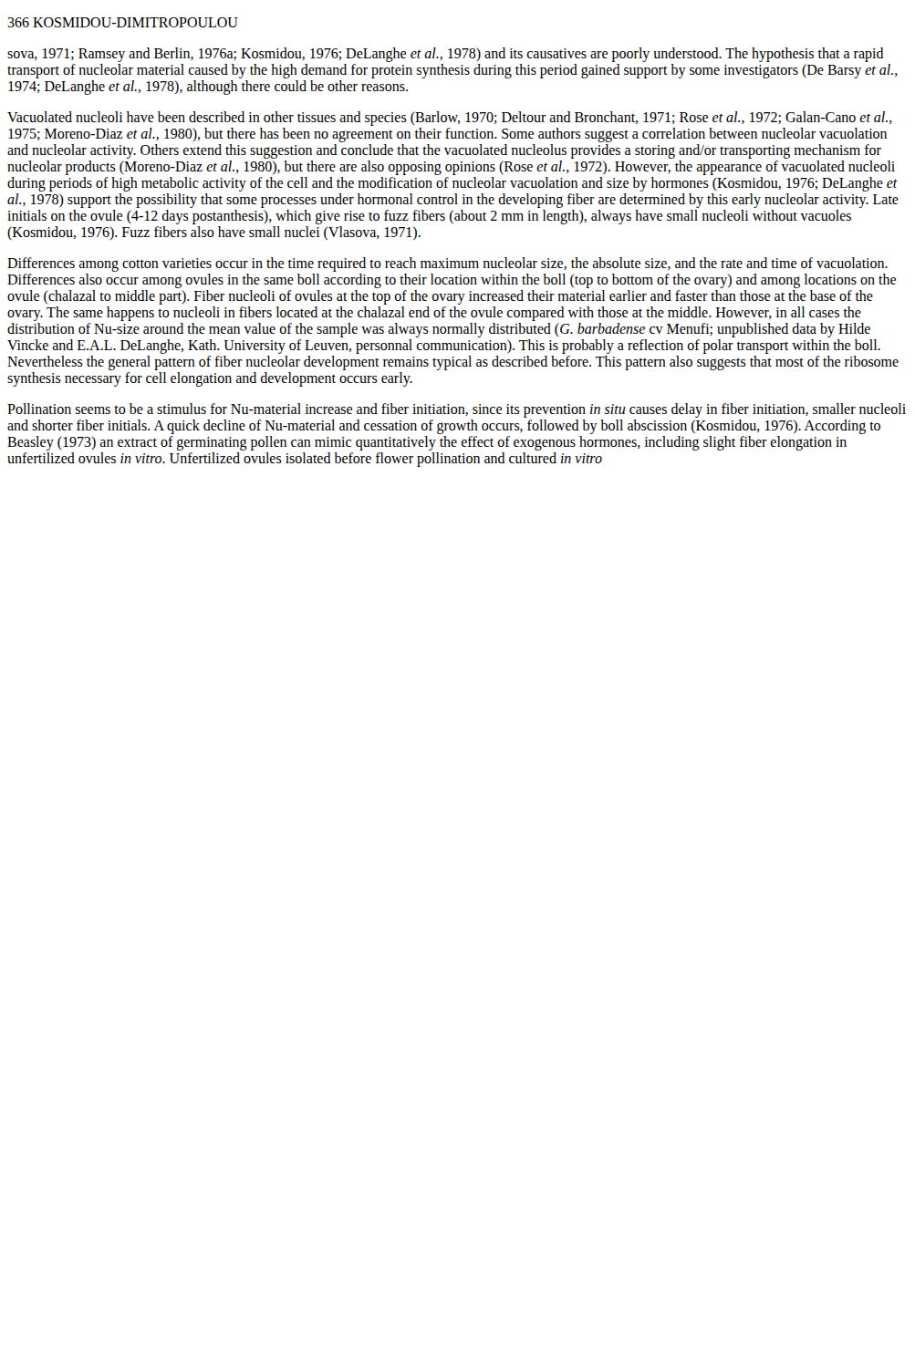366 KOSMIDOU-DIMITROPOULOU
sova, 1971; Ramsey and Berlin, 1976a; Kosmidou, 1976; DeLanghe et al., 1978) and its causatives are poorly understood. The hypothesis that a rapid transport of nucleolar material caused by the high demand for protein synthesis during this period gained support by some investigators (De Barsy et al., 1974; DeLanghe et al., 1978), although there could be other reasons.
Vacuolated nucleoli have been described in other tissues and species (Barlow, 1970; Deltour and Bronchant, 1971; Rose et al., 1972; Galan-Cano et al., 1975; Moreno-Diaz et al., 1980), but there has been no agreement on their function. Some authors suggest a correlation between nucleolar vacuolation and nucleolar activity. Others extend this suggestion and conclude that the vacuolated nucleolus provides a storing and/or transporting mechanism for nucleolar products (Moreno-Diaz et al., 1980), but there are also opposing opinions (Rose et al., 1972). However, the appearance of vacuolated nucleoli during periods of high metabolic activity of the cell and the modification of nucleolar vacuolation and size by hormones (Kosmidou, 1976; DeLanghe et al., 1978) support the possibility that some processes under hormonal control in the developing fiber are determined by this early nucleolar activity. Late initials on the ovule (4-12 days postanthesis), which give rise to fuzz fibers (about 2 mm in length), always have small nucleoli without vacuoles (Kosmidou, 1976). Fuzz fibers also have small nuclei (Vlasova, 1971).
Differences among cotton varieties occur in the time required to reach maximum nucleolar size, the absolute size, and the rate and time of vacuolation. Differences also occur among ovules in the same boll according to their location within the boll (top to bottom of the ovary) and among locations on the ovule (chalazal to middle part). Fiber nucleoli of ovules at the top of the ovary increased their material earlier and faster than those at the base of the ovary. The same happens to nucleoli in fibers located at the chalazal end of the ovule compared with those at the middle. However, in all cases the distribution of Nu-size around the mean value of the sample was always normally distributed (G. barbadense cv Menufi; unpublished data by Hilde Vincke and E.A.L. DeLanghe, Kath. University of Leuven, personnal communication). This is probably a reflection of polar transport within the boll. Nevertheless the general pattern of fiber nucleolar development remains typical as described before. This pattern also suggests that most of the ribosome synthesis necessary for cell elongation and development occurs early.
Pollination seems to be a stimulus for Nu-material increase and fiber initiation, since its prevention in situ causes delay in fiber initiation, smaller nucleoli and shorter fiber initials. A quick decline of Nu-material and cessation of growth occurs, followed by boll abscission (Kosmidou, 1976). According to Beasley (1973) an extract of germinating pollen can mimic quantitatively the effect of exogenous hormones, including slight fiber elongation in unfertilized ovules in vitro. Unfertilized ovules isolated before flower pollination and cultured in vitro